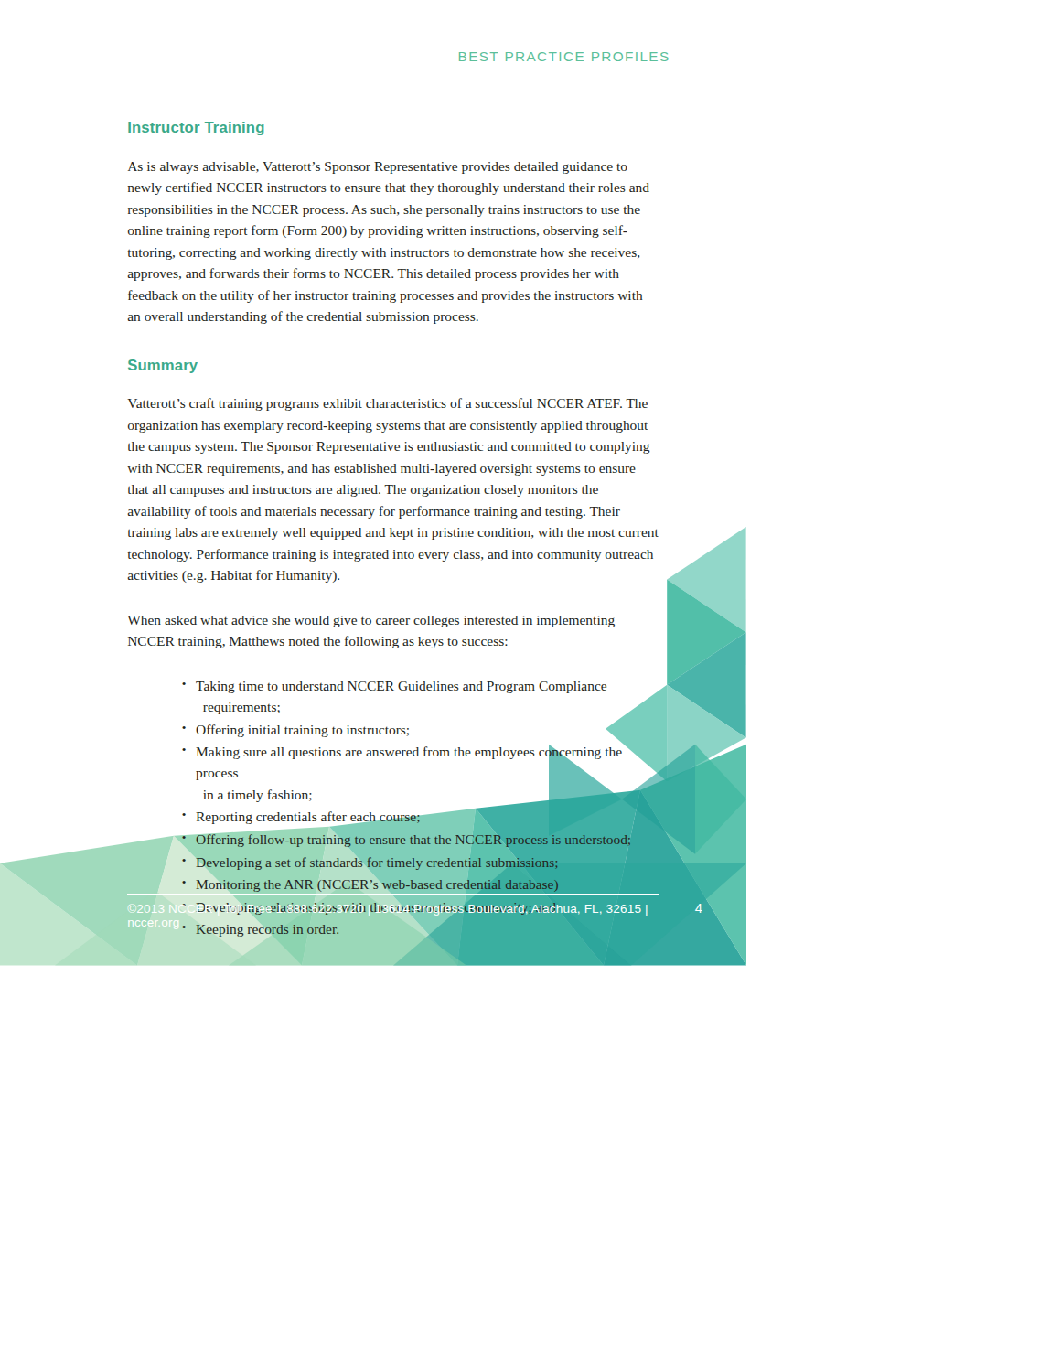BEST PRACTICE PROFILES
Instructor Training
As is always advisable, Vatterott’s Sponsor Representative provides detailed guidance to newly certified NCCER instructors to ensure that they thoroughly understand their roles and responsibilities in the NCCER process. As such, she personally trains instructors to use the online training report form (Form 200) by providing written instructions, observing self-tutoring, correcting and working directly with instructors to demonstrate how she receives, approves, and forwards their forms to NCCER. This detailed process provides her with feedback on the utility of her instructor training processes and provides the instructors with an overall understanding of the credential submission process.
Summary
Vatterott’s craft training programs exhibit characteristics of a successful NCCER ATEF. The organization has exemplary record-keeping systems that are consistently applied throughout the campus system. The Sponsor Representative is enthusiastic and committed to complying with NCCER requirements, and has established multi-layered oversight systems to ensure that all campuses and instructors are aligned. The organization closely monitors the availability of tools and materials necessary for performance training and testing. Their training labs are extremely well equipped and kept in pristine condition, with the most current technology. Performance training is integrated into every class, and into community outreach activities (e.g. Habitat for Humanity).
When asked what advice she would give to career colleges interested in implementing NCCER training, Matthews noted the following as keys to success:
Taking time to understand NCCER Guidelines and Program Compliancerequirements;
Offering initial training to instructors;
Making sure all questions are answered from the employees concerning the processin a timely fashion;
Reporting credentials after each course;
Offering follow-up training to ensure that the NCCER process is understood;
Developing a set of standards for timely credential submissions;
Monitoring the ANR (NCCER’s web-based credential database)
Developing relationships with the construction community; and
Keeping records in order.
©2013 NCCER | Toll Free 1.888.622.3720 | 13614 Progress Boulevard, Alachua, FL, 32615 | nccer.org 4